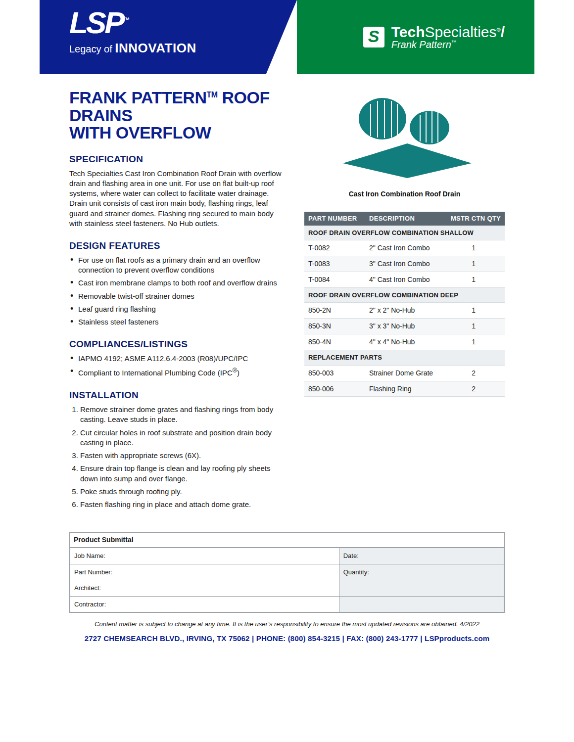LSP™
Legacy of INNOVATION
S Tech Specialties®/
Frank Pattern™
FRANK PATTERNTM ROOF DRAINS
WITH OVERFLOW
SPECIFICATION
Tech Specialties Cast Iron Combination Roof Drain with overflow drain and flashing area in one unit. For use on flat built-up roof systems, where water can collect to facilitate water drainage. Drain unit consists of cast iron main body, flashing rings, leaf guard and strainer domes. Flashing ring secured to main body with stainless steel fasteners. No Hub outlets.
DESIGN FEATURES
For use on flat roofs as a primary drain and an overflow connection to prevent overflow conditions
Cast iron membrane clamps to both roof and overflow drains
Removable twist-off strainer domes
Leaf guard ring flashing
Stainless steel fasteners
COMPLIANCES/LISTINGS
IAPMO 4192; ASME A112.6.4-2003 (R08)/UPC/IPC
Compliant to International Plumbing Code (IPC®)
INSTALLATION
Remove strainer dome grates and flashing rings from body casting. Leave studs in place.
Cut circular holes in roof substrate and position drain body casting in place.
Fasten with appropriate screws (6X).
Ensure drain top flange is clean and lay roofing ply sheets down into sump and over flange.
Poke studs through roofing ply.
Fasten flashing ring in place and attach dome grate.
Cast Iron Combination Roof Drain
| PART NUMBER | DESCRIPTION | MSTR CTN QTY |
| --- | --- | --- |
| ROOF DRAIN OVERFLOW COMBINATION SHALLOW |
| T-0082 | 2" Cast Iron Combo | 1 |
| T-0083 | 3" Cast Iron Combo | 1 |
| T-0084 | 4" Cast Iron Combo | 1 |
| ROOF DRAIN OVERFLOW COMBINATION DEEP |
| 850-2N | 2" x 2" No-Hub | 1 |
| 850-3N | 3" x 3" No-Hub | 1 |
| 850-4N | 4" x 4" No-Hub | 1 |
| REPLACEMENT PARTS |
| 850-003 | Strainer Dome Grate | 2 |
| 850-006 | Flashing Ring | 2 |
Product Submittal
| Job Name: | Date: |
| Part Number: | Quantity: |
| Architect: | |
| Contractor: | |
Content matter is subject to change at any time. It is the user’s responsibility to ensure the most updated revisions are obtained. 4/2022
2727 CHEMSEARCH BLVD., IRVING, TX 75062 | PHONE: (800) 854-3215 | FAX: (800) 243-1777 | LSPproducts.com